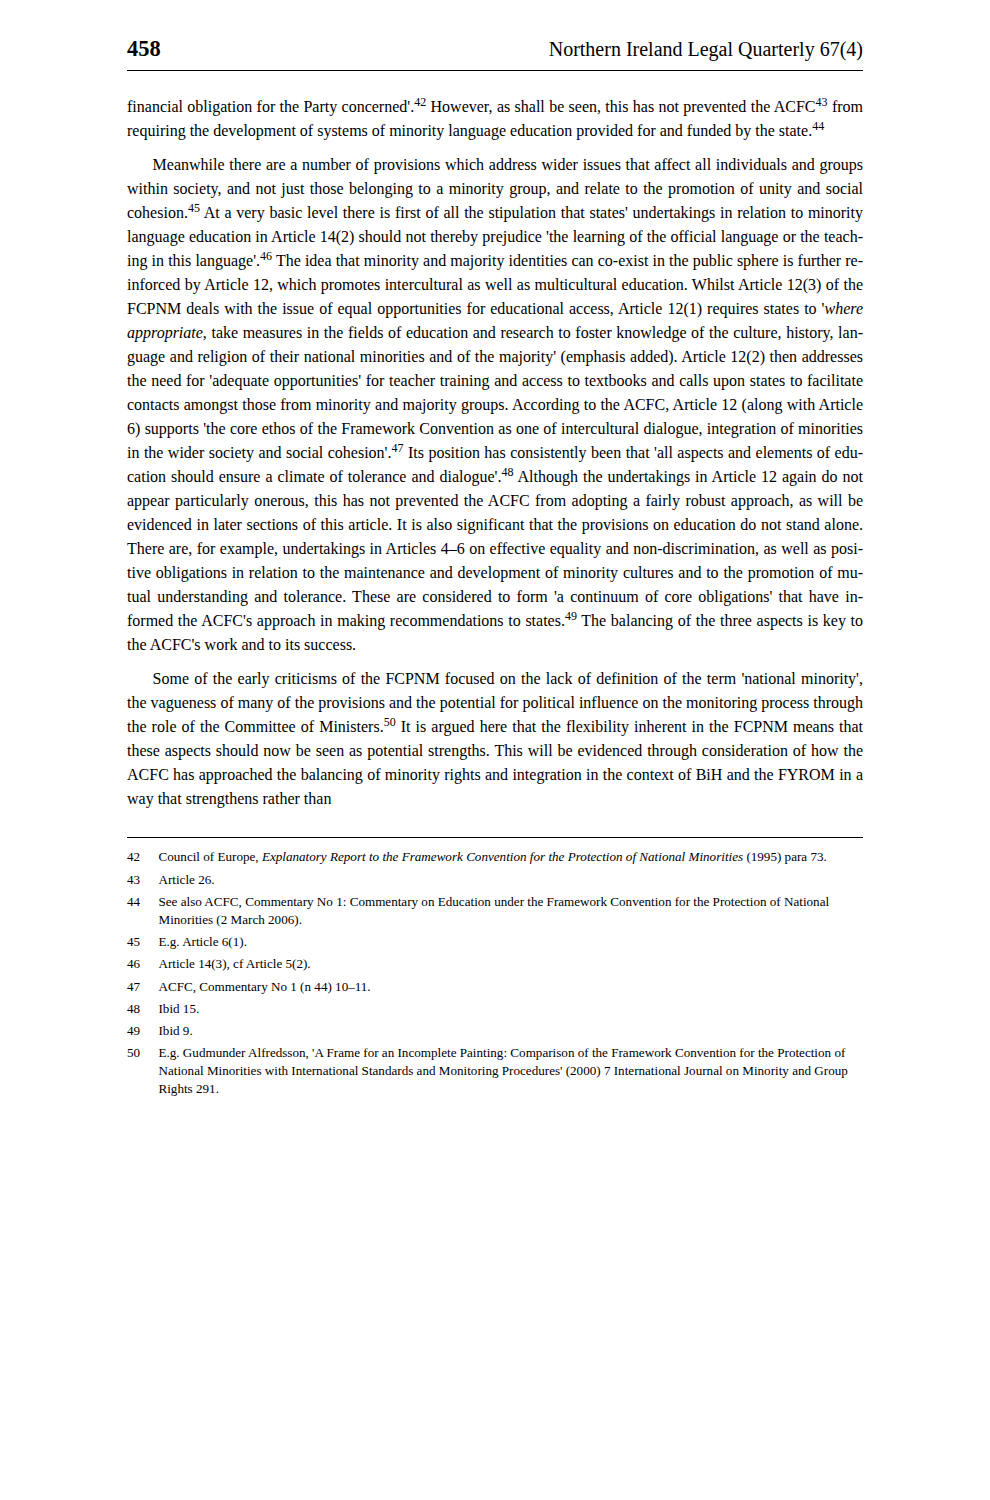458 Northern Ireland Legal Quarterly 67(4)
financial obligation for the Party concerned'.42 However, as shall be seen, this has not prevented the ACFC43 from requiring the development of systems of minority language education provided for and funded by the state.44
Meanwhile there are a number of provisions which address wider issues that affect all individuals and groups within society, and not just those belonging to a minority group, and relate to the promotion of unity and social cohesion.45 At a very basic level there is first of all the stipulation that states' undertakings in relation to minority language education in Article 14(2) should not thereby prejudice 'the learning of the official language or the teaching in this language'.46 The idea that minority and majority identities can co-exist in the public sphere is further reinforced by Article 12, which promotes intercultural as well as multicultural education. Whilst Article 12(3) of the FCPNM deals with the issue of equal opportunities for educational access, Article 12(1) requires states to 'where appropriate, take measures in the fields of education and research to foster knowledge of the culture, history, language and religion of their national minorities and of the majority' (emphasis added). Article 12(2) then addresses the need for 'adequate opportunities' for teacher training and access to textbooks and calls upon states to facilitate contacts amongst those from minority and majority groups. According to the ACFC, Article 12 (along with Article 6) supports 'the core ethos of the Framework Convention as one of intercultural dialogue, integration of minorities in the wider society and social cohesion'.47 Its position has consistently been that 'all aspects and elements of education should ensure a climate of tolerance and dialogue'.48 Although the undertakings in Article 12 again do not appear particularly onerous, this has not prevented the ACFC from adopting a fairly robust approach, as will be evidenced in later sections of this article. It is also significant that the provisions on education do not stand alone. There are, for example, undertakings in Articles 4–6 on effective equality and non-discrimination, as well as positive obligations in relation to the maintenance and development of minority cultures and to the promotion of mutual understanding and tolerance. These are considered to form 'a continuum of core obligations' that have informed the ACFC's approach in making recommendations to states.49 The balancing of the three aspects is key to the ACFC's work and to its success.
Some of the early criticisms of the FCPNM focused on the lack of definition of the term 'national minority', the vagueness of many of the provisions and the potential for political influence on the monitoring process through the role of the Committee of Ministers.50 It is argued here that the flexibility inherent in the FCPNM means that these aspects should now be seen as potential strengths. This will be evidenced through consideration of how the ACFC has approached the balancing of minority rights and integration in the context of BiH and the FYROM in a way that strengthens rather than
42 Council of Europe, Explanatory Report to the Framework Convention for the Protection of National Minorities (1995) para 73.
43 Article 26.
44 See also ACFC, Commentary No 1: Commentary on Education under the Framework Convention for the Protection of National Minorities (2 March 2006).
45 E.g. Article 6(1).
46 Article 14(3), cf Article 5(2).
47 ACFC, Commentary No 1 (n 44) 10–11.
48 Ibid 15.
49 Ibid 9.
50 E.g. Gudmunder Alfredsson, 'A Frame for an Incomplete Painting: Comparison of the Framework Convention for the Protection of National Minorities with International Standards and Monitoring Procedures' (2000) 7 International Journal on Minority and Group Rights 291.